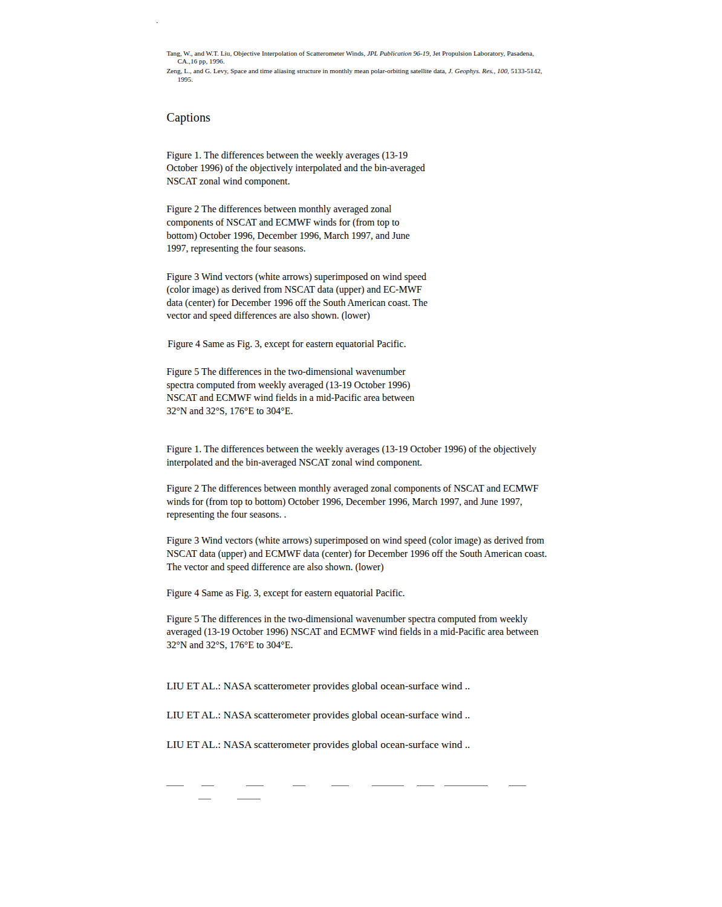.
Tang, W., and W.T. Liu, Objective Interpolation of Scatterometer Winds, JPL Publication 96-19, Jet Propulsion Laboratory, Pasadena, CA.,16 pp, 1996.
Zeng, L., and G. Levy, Space and time aliasing structure in monthly mean polar-orbiting satellite data, J. Geophys. Res., 100, 5133-5142, 1995.
Captions
Figure 1. The differences between the weekly averages (13-19 October 1996) of the objectively interpolated and the bin-averaged NSCAT zonal wind component.
Figure 2 The differences between monthly averaged zonal components of NSCAT and ECMWF winds for (from top to bottom) October 1996, December 1996, March 1997, and June 1997, representing the four seasons.
Figure 3 Wind vectors (white arrows) superimposed on wind speed (color image) as derived from NSCAT data (upper) and EC-MWF data (center) for December 1996 off the South American coast. The vector and speed differences are also shown. (lower)
Figure 4 Same as Fig. 3, except for eastern equatorial Pacific.
Figure 5 The differences in the two-dimensional wavenumber spectra computed from weekly averaged (13-19 October 1996) NSCAT and ECMWF wind fields in a mid-Pacific area between 32°N and 32°S, 176°E to 304°E.
Figure 1. The differences between the weekly averages (13-19 October 1996) of the objectively interpolated and the bin-averaged NSCAT zonal wind component.
Figure 2 The differences between monthly averaged zonal components of NSCAT and ECMWF winds for (from top to bottom) October 1996, December 1996, March 1997, and June 1997, representing the four seasons. .
Figure 3 Wind vectors (white arrows) superimposed on wind speed (color image) as derived from NSCAT data (upper) and ECMWF data (center) for December 1996 off the South American coast. The vector and speed difference are also shown. (lower)
Figure 4 Same as Fig. 3, except for eastern equatorial Pacific.
Figure 5 The differences in the two-dimensional wavenumber spectra computed from weekly averaged (13-19 October 1996) NSCAT and ECMWF wind fields in a mid-Pacific area between 32°N and 32°S, 176°E to 304°E.
LIU ET AL.: NASA scatterometer provides global ocean-surface wind ..
LIU ET AL.: NASA scatterometer provides global ocean-surface wind ..
LIU ET AL.: NASA scatterometer provides global ocean-surface wind ..